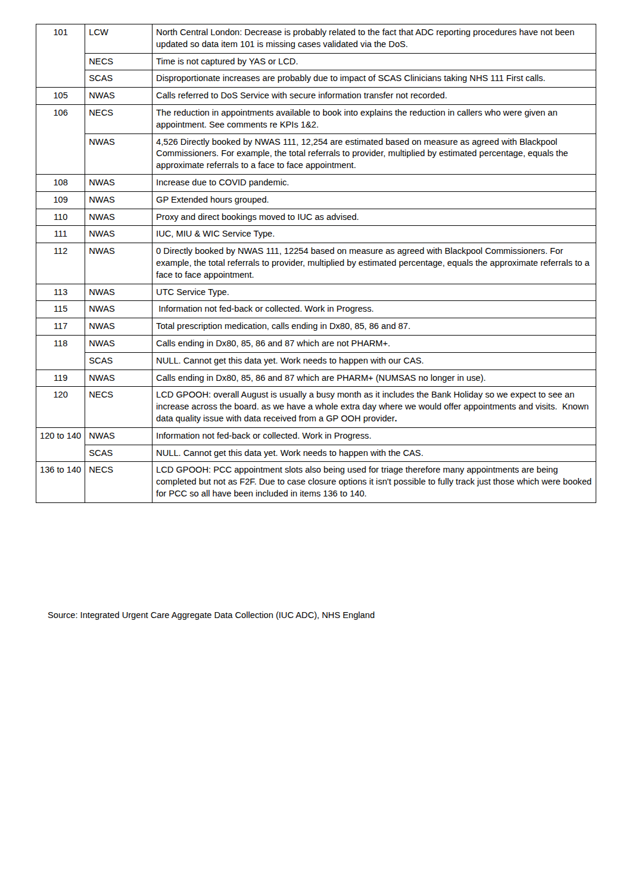| 101 | LCW | North Central London: Decrease is probably related to the fact that ADC reporting procedures have not been updated so data item 101 is missing cases validated via the DoS. |
| NECS | Time is not captured by YAS or LCD. |
| SCAS | Disproportionate increases are probably due to impact of SCAS Clinicians taking NHS 111 First calls. |
| 105 | NWAS | Calls referred to DoS Service with secure information transfer not recorded. |
| 106 | NECS | The reduction in appointments available to book into explains the reduction in callers who were given an appointment. See comments re KPIs 1&2. |
| NWAS | 4,526 Directly booked by NWAS 111, 12,254 are estimated based on measure as agreed with Blackpool Commissioners. For example, the total referrals to provider, multiplied by estimated percentage, equals the approximate referrals to a face to face appointment. |
| 108 | NWAS | Increase due to COVID pandemic. |
| 109 | NWAS | GP Extended hours grouped. |
| 110 | NWAS | Proxy and direct bookings moved to IUC as advised. |
| 111 | NWAS | IUC, MIU & WIC Service Type. |
| 112 | NWAS | 0 Directly booked by NWAS 111, 12254 based on measure as agreed with Blackpool Commissioners. For example, the total referrals to provider, multiplied by estimated percentage, equals the approximate referrals to a face to face appointment. |
| 113 | NWAS | UTC Service Type. |
| 115 | NWAS | Information not fed-back or collected. Work in Progress. |
| 117 | NWAS | Total prescription medication, calls ending in Dx80, 85, 86 and 87. |
| 118 | NWAS | Calls ending in Dx80, 85, 86 and 87 which are not PHARM+. |
| SCAS | NULL. Cannot get this data yet. Work needs to happen with our CAS. |
| 119 | NWAS | Calls ending in Dx80, 85, 86 and 87 which are PHARM+ (NUMSAS no longer in use). |
| 120 | NECS | LCD GPOOH: overall August is usually a busy month as it includes the Bank Holiday so we expect to see an increase across the board. as we have a whole extra day where we would offer appointments and visits. Known data quality issue with data received from a GP OOH provider . |
| 120 to 140 | NWAS | Information not fed-back or collected. Work in Progress. |
| SCAS | NULL. Cannot get this data yet. Work needs to happen with the CAS. |
| 136 to 140 | NECS | LCD GPOOH: PCC appointment slots also being used for triage therefore many appointments are being completed but not as F2F. Due to case closure options it isn't possible to fully track just those which were booked for PCC so all have been included in items 136 to 140. |
Source: Integrated Urgent Care Aggregate Data Collection (IUC ADC), NHS England